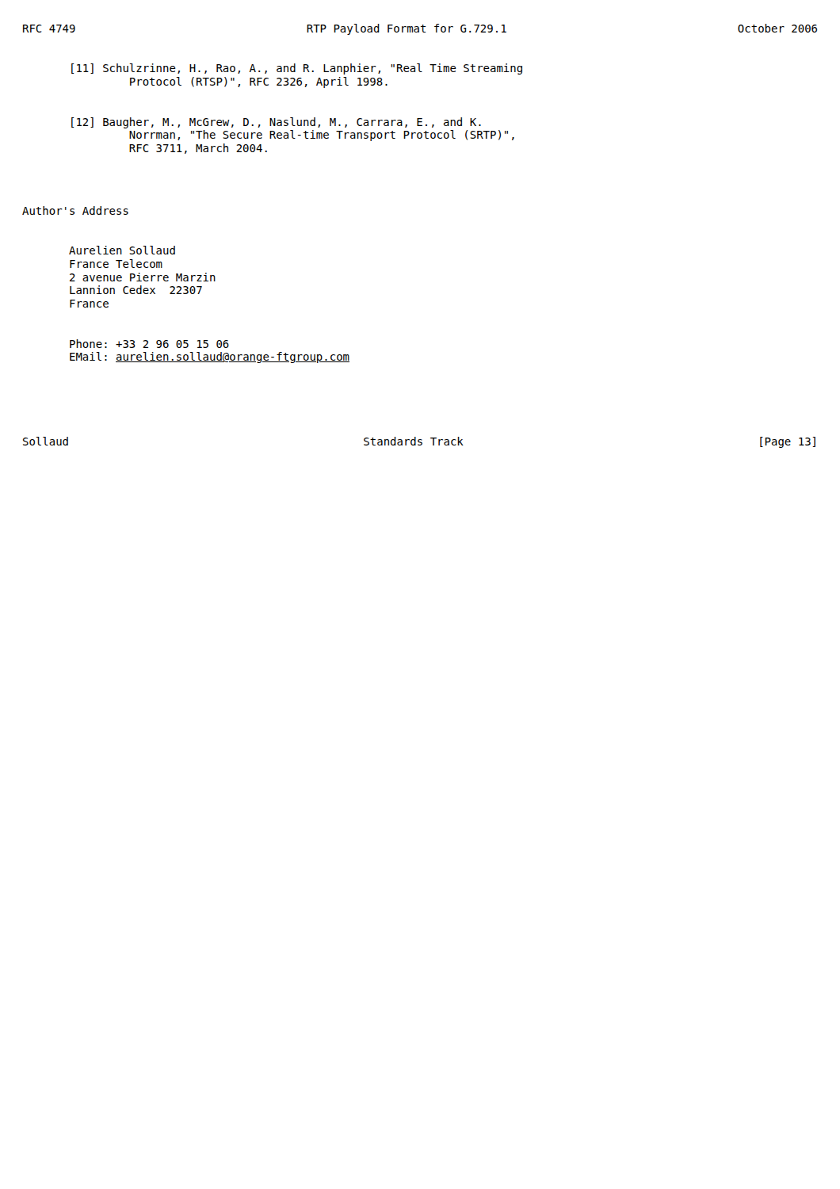RFC 4749 RTP Payload Format for G.729.1 October 2006
[11] Schulzrinne, H., Rao, A., and R. Lanphier, "Real Time Streaming Protocol (RTSP)", RFC 2326, April 1998.
[12] Baugher, M., McGrew, D., Naslund, M., Carrara, E., and K. Norrman, "The Secure Real-time Transport Protocol (SRTP)", RFC 3711, March 2004.
Author's Address
Aurelien Sollaud France Telecom 2 avenue Pierre Marzin Lannion Cedex 22307 France
Phone: +33 2 96 05 15 06 EMail: aurelien.sollaud@orange-ftgroup.com
Sollaud Standards Track[Page 13]